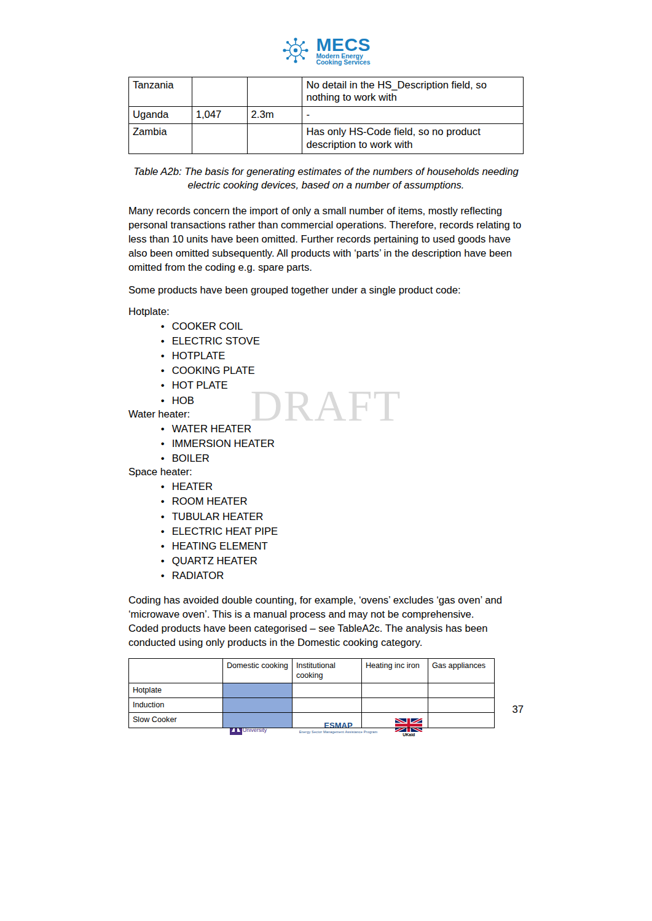MECS Modern Energy Cooking Services
DRAFT
| Tanzania | | | No detail in the HS_Description field, so nothing to work with |
| Uganda | 1,047 | 2.3m | - |
| Zambia | | | Has only HS-Code field, so no product description to work with |
Table A2b: The basis for generating estimates of the numbers of households needing electric cooking devices, based on a number of assumptions.
Many records concern the import of only a small number of items, mostly reflecting personal transactions rather than commercial operations. Therefore, records relating to less than 10 units have been omitted. Further records pertaining to used goods have also been omitted subsequently. All products with ‘parts’ in the description have been omitted from the coding e.g. spare parts.
Some products have been grouped together under a single product code:
Hotplate:
COOKER COIL
ELECTRIC STOVE
HOTPLATE
COOKING PLATE
HOT PLATE
HOB
Water heater:
WATER HEATER
IMMERSION HEATER
BOILER
Space heater:
HEATER
ROOM HEATER
TUBULAR HEATER
ELECTRIC HEAT PIPE
HEATING ELEMENT
QUARTZ HEATER
RADIATOR
Coding has avoided double counting, for example, ‘ovens’ excludes ‘gas oven’ and ‘microwave oven’. This is a manual process and may not be comprehensive.
Coded products have been categorised – see TableA2c. The analysis has been conducted using only products in the Domestic cooking category.
| | Domestic cooking | Institutional cooking | Heating inc iron | Gas appliances |
| Hotplate | | | | |
| Induction | | | | |
| Slow Cooker | | | | |
37
Loughborough University ESMAP Energy Sector Management Assistance Program UKaid